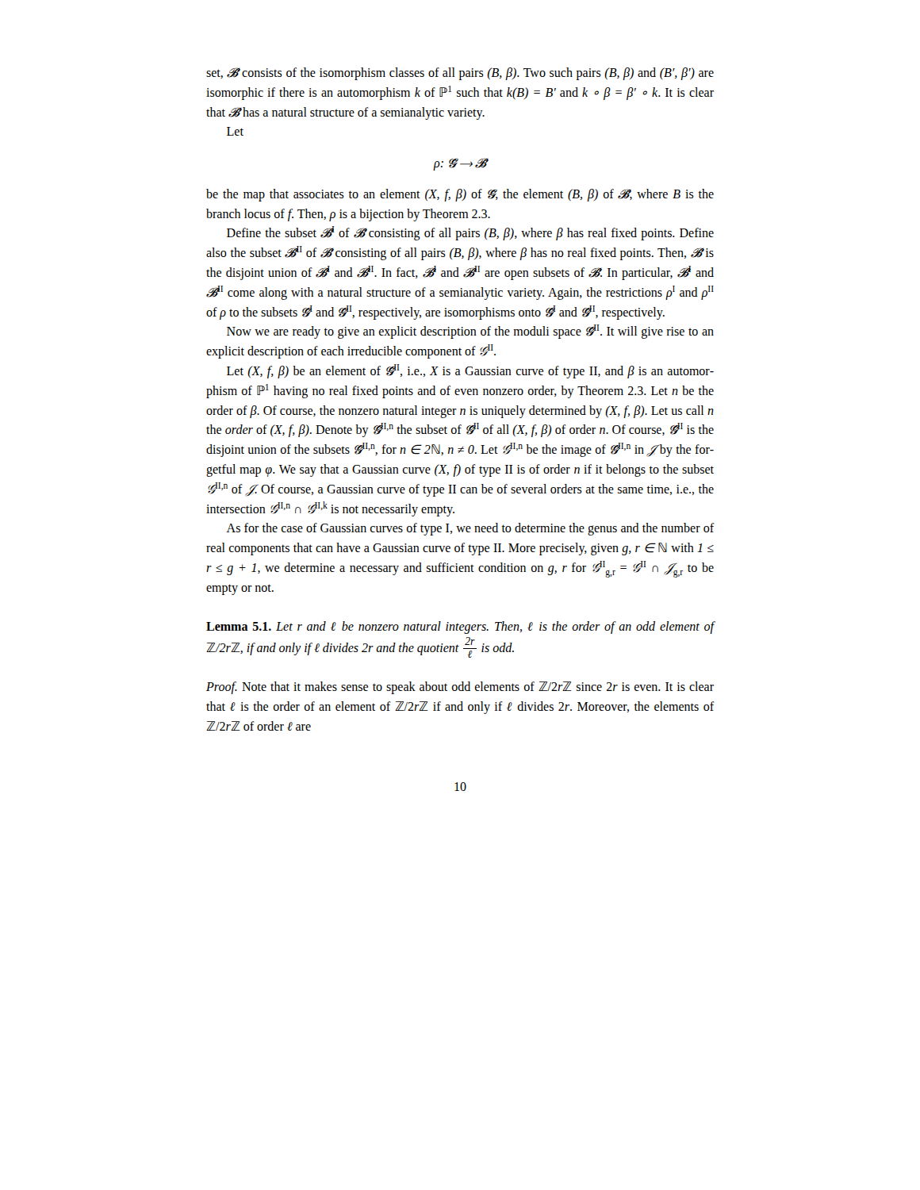set, 𝓑̃ consists of the isomorphism classes of all pairs (B, β). Two such pairs (B, β) and (B′, β′) are isomorphic if there is an automorphism k of ℙ1 such that k(B) = B′ and k ∘ β = β′ ∘ k. It is clear that 𝓑̃ has a natural structure of a semianalytic variety.
Let
ρ: 𝓖̃ ⟶ 𝓑̃
be the map that associates to an element (X, f, β) of 𝓖̃, the element (B, β) of 𝓑̃, where B is the branch locus of f. Then, ρ is a bijection by Theorem 2.3.
Define the subset 𝓑̃I of 𝓑̃ consisting of all pairs (B, β), where β has real fixed points. Define also the subset 𝓑̃II of 𝓑̃ consisting of all pairs (B, β), where β has no real fixed points. Then, 𝓑̃ is the disjoint union of 𝓑̃I and 𝓑̃II. In fact, 𝓑̃I and 𝓑̃II are open subsets of 𝓑̃. In particular, 𝓑̃I and 𝓑̃II come along with a natural structure of a semianalytic variety. Again, the restrictions ρI and ρII of ρ to the subsets 𝓖̃I and 𝓖̃II, respectively, are isomorphisms onto 𝓖̃I and 𝓖̃II, respectively.
Now we are ready to give an explicit description of the moduli space 𝓖̃II. It will give rise to an explicit description of each irreducible component of 𝒢II.
Let (X, f, β) be an element of 𝓖̃II, i.e., X is a Gaussian curve of type II, and β is an automorphism of ℙ1 having no real fixed points and of even nonzero order, by Theorem 2.3. Let n be the order of β. Of course, the nonzero natural integer n is uniquely determined by (X, f, β). Let us call n the order of (X, f, β). Denote by 𝓖̃II,n the subset of 𝓖̃II of all (X, f, β) of order n. Of course, 𝓖̃II is the disjoint union of the subsets 𝓖̃II,n, for n ∈ 2 ℕ, n ≠ 0. Let 𝒢II,n be the image of 𝓖̃II,n in 𝒥 by the forgetful map φ. We say that a Gaussian curve (X, f) of type II is of order n if it belongs to the subset 𝒢II,n of 𝒥. Of course, a Gaussian curve of type II can be of several orders at the same time, i.e., the intersection 𝒢II,n ∩ 𝒢II,k is not necessarily empty.
As for the case of Gaussian curves of type I, we need to determine the genus and the number of real components that can have a Gaussian curve of type II. More precisely, given g, r ∈ ℕ with 1 ≤ r ≤ g + 1, we determine a necessary and sufficient condition on g, r for 𝒢IIg,r = 𝒢II ∩ 𝒥g,r to be empty or not.
Lemma 5.1. Let r and ℓ be nonzero natural integers. Then, ℓ is the order of an odd element of ℤ/2rℤ, if and only if ℓ divides 2r and the quotient 2r ℓ is odd.
Proof. Note that it makes sense to speak about odd elements of ℤ/2rℤ since 2r is even. It is clear that ℓ is the order of an element of ℤ/2rℤ if and only if ℓ divides 2r. Moreover, the elements of ℤ/2rℤ of order ℓ are
10